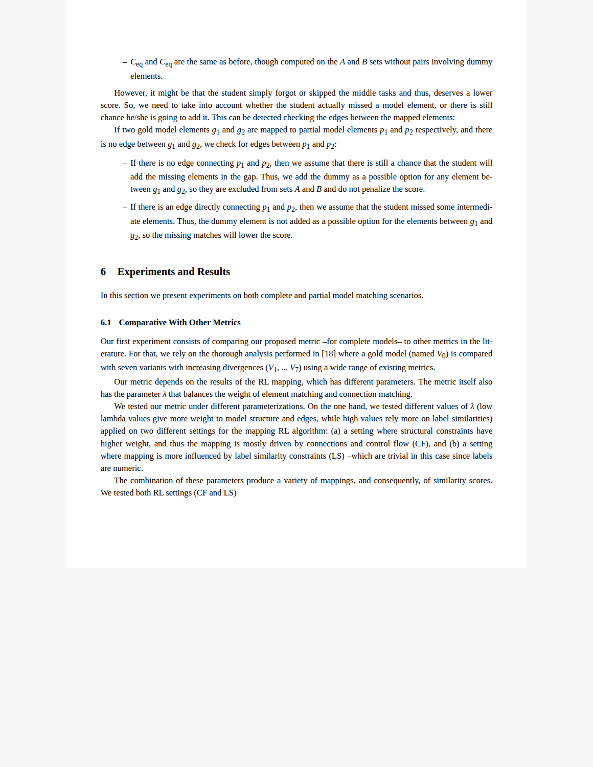Ceq and Ceq are the same as before, though computed on the A and B sets without pairs involving dummy elements.
However, it might be that the student simply forgot or skipped the middle tasks and thus, deserves a lower score. So, we need to take into account whether the student actually missed a model element, or there is still chance he/she is going to add it. This can be detected checking the edges between the mapped elements:
If two gold model elements g1 and g2 are mapped to partial model elements p1 and p2 respectively, and there is no edge between g1 and g2, we check for edges between p1 and p2:
If there is no edge connecting p1 and p2, then we assume that there is still a chance that the student will add the missing elements in the gap. Thus, we add the dummy as a possible option for any element between g1 and g2, so they are excluded from sets A and B and do not penalize the score.
If there is an edge directly connecting p1 and p2, then we assume that the student missed some intermediate elements. Thus, the dummy element is not added as a possible option for the elements between g1 and g2, so the missing matches will lower the score.
6 Experiments and Results
In this section we present experiments on both complete and partial model matching scenarios.
6.1 Comparative With Other Metrics
Our first experiment consists of comparing our proposed metric –for complete models– to other metrics in the literature. For that, we rely on the thorough analysis performed in [18] where a gold model (named V0) is compared with seven variants with increasing divergences (V1, ... V7) using a wide range of existing metrics.
Our metric depends on the results of the RL mapping, which has different parameters. The metric itself also has the parameter λ that balances the weight of element matching and connection matching.
We tested our metric under different parameterizations. On the one hand, we tested different values of λ (low lambda values give more weight to model structure and edges, while high values rely more on label similarities) applied on two different settings for the mapping RL algorithm: (a) a setting where structural constraints have higher weight, and thus the mapping is mostly driven by connections and control flow (CF), and (b) a setting where mapping is more influenced by label similarity constraints (LS) –which are trivial in this case since labels are numeric.
The combination of these parameters produce a variety of mappings, and consequently, of similarity scores. We tested both RL settings (CF and LS)